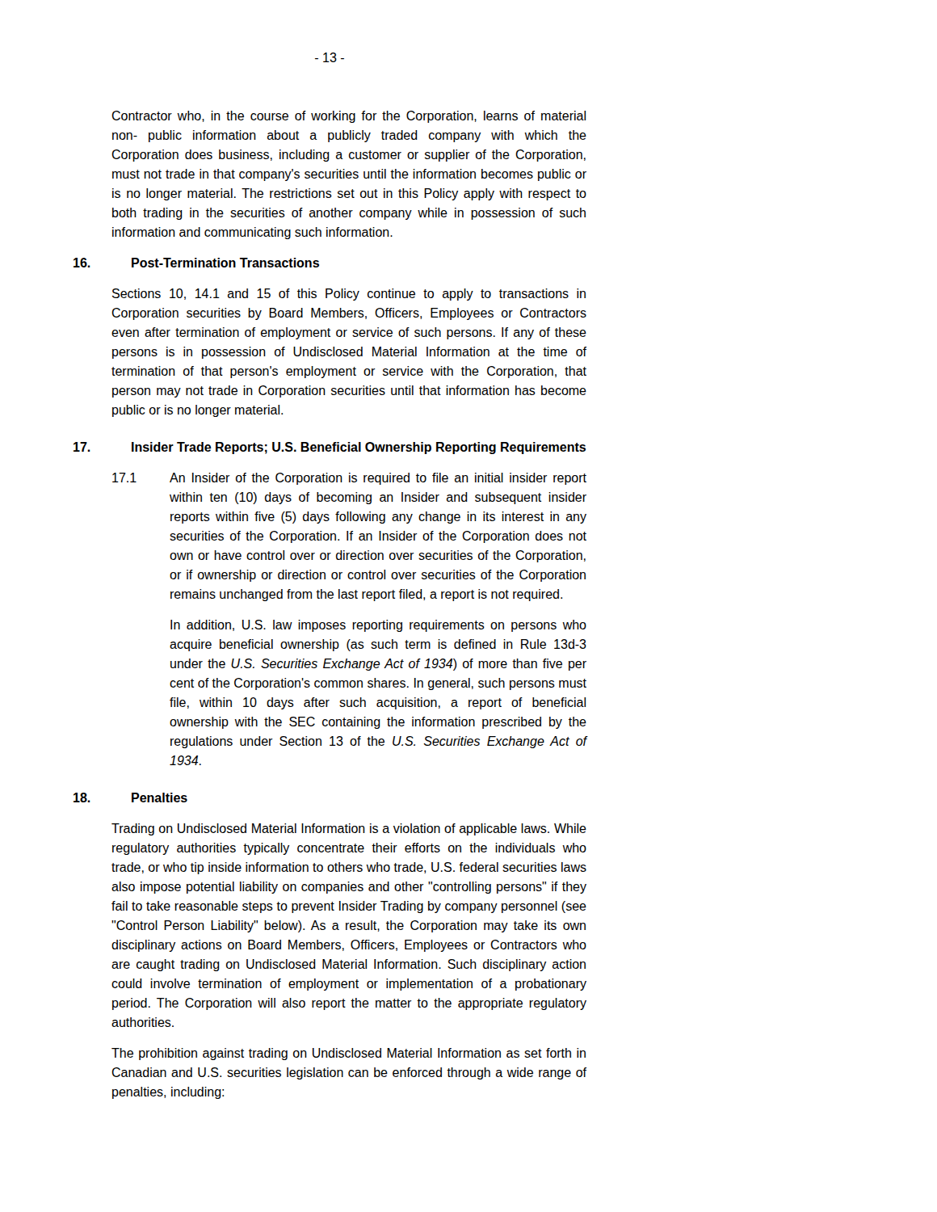- 13 -
Contractor who, in the course of working for the Corporation, learns of material non- public information about a publicly traded company with which the Corporation does business, including a customer or supplier of the Corporation, must not trade in that company's securities until the information becomes public or is no longer material. The restrictions set out in this Policy apply with respect to both trading in the securities of another company while in possession of such information and communicating such information.
16.
Post-Termination Transactions
Sections 10, 14.1 and 15 of this Policy continue to apply to transactions in Corporation securities by Board Members, Officers, Employees or Contractors even after termination of employment or service of such persons. If any of these persons is in possession of Undisclosed Material Information at the time of termination of that person's employment or service with the Corporation, that person may not trade in Corporation securities until that information has become public or is no longer material.
17.
Insider Trade Reports; U.S. Beneficial Ownership Reporting Requirements
17.1
An Insider of the Corporation is required to file an initial insider report within ten (10) days of becoming an Insider and subsequent insider reports within five (5) days following any change in its interest in any securities of the Corporation. If an Insider of the Corporation does not own or have control over or direction over securities of the Corporation, or if ownership or direction or control over securities of the Corporation remains unchanged from the last report filed, a report is not required.
In addition, U.S. law imposes reporting requirements on persons who acquire beneficial ownership (as such term is defined in Rule 13d-3 under the U.S. Securities Exchange Act of 1934) of more than five per cent of the Corporation's common shares. In general, such persons must file, within 10 days after such acquisition, a report of beneficial ownership with the SEC containing the information prescribed by the regulations under Section 13 of the U.S. Securities Exchange Act of 1934.
18.
Penalties
Trading on Undisclosed Material Information is a violation of applicable laws. While regulatory authorities typically concentrate their efforts on the individuals who trade, or who tip inside information to others who trade, U.S. federal securities laws also impose potential liability on companies and other "controlling persons" if they fail to take reasonable steps to prevent Insider Trading by company personnel (see "Control Person Liability" below). As a result, the Corporation may take its own disciplinary actions on Board Members, Officers, Employees or Contractors who are caught trading on Undisclosed Material Information. Such disciplinary action could involve termination of employment or implementation of a probationary period. The Corporation will also report the matter to the appropriate regulatory authorities.
The prohibition against trading on Undisclosed Material Information as set forth in Canadian and U.S. securities legislation can be enforced through a wide range of penalties, including: